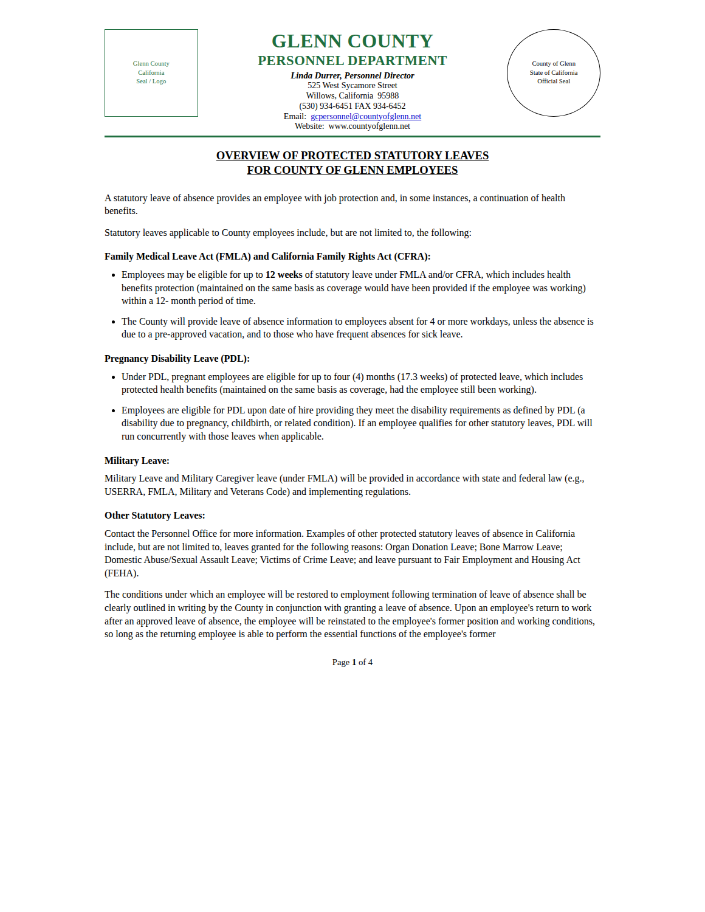Glenn County
California
Seal / Logo
GLENN COUNTY
PERSONNEL DEPARTMENT
Linda Durrer, Personnel Director
525 West Sycamore Street
Willows, California 95988
(530) 934-6451 FAX 934-6452
Email: gcpersonnel@countyofglenn.net
Website: www.countyofglenn.net
County of Glenn
State of California
Official Seal
OVERVIEW OF PROTECTED STATUTORY LEAVES
FOR COUNTY OF GLENN EMPLOYEES
A statutory leave of absence provides an employee with job protection and, in some instances, a continuation of health benefits.
Statutory leaves applicable to County employees include, but are not limited to, the following:
Family Medical Leave Act (FMLA) and California Family Rights Act (CFRA):
Employees may be eligible for up to 12 weeks of statutory leave under FMLA and/or CFRA, which includes health benefits protection (maintained on the same basis as coverage would have been provided if the employee was working) within a 12- month period of time.
The County will provide leave of absence information to employees absent for 4 or more workdays, unless the absence is due to a pre-approved vacation, and to those who have frequent absences for sick leave.
Pregnancy Disability Leave (PDL):
Under PDL, pregnant employees are eligible for up to four (4) months (17.3 weeks) of protected leave, which includes protected health benefits (maintained on the same basis as coverage, had the employee still been working).
Employees are eligible for PDL upon date of hire providing they meet the disability requirements as defined by PDL (a disability due to pregnancy, childbirth, or related condition). If an employee qualifies for other statutory leaves, PDL will run concurrently with those leaves when applicable.
Military Leave:
Military Leave and Military Caregiver leave (under FMLA) will be provided in accordance with state and federal law (e.g., USERRA, FMLA, Military and Veterans Code) and implementing regulations.
Other Statutory Leaves:
Contact the Personnel Office for more information. Examples of other protected statutory leaves of absence in California include, but are not limited to, leaves granted for the following reasons: Organ Donation Leave; Bone Marrow Leave; Domestic Abuse/Sexual Assault Leave; Victims of Crime Leave; and leave pursuant to Fair Employment and Housing Act (FEHA).
The conditions under which an employee will be restored to employment following termination of leave of absence shall be clearly outlined in writing by the County in conjunction with granting a leave of absence. Upon an employee's return to work after an approved leave of absence, the employee will be reinstated to the employee's former position and working conditions, so long as the returning employee is able to perform the essential functions of the employee's former
Page 1 of 4